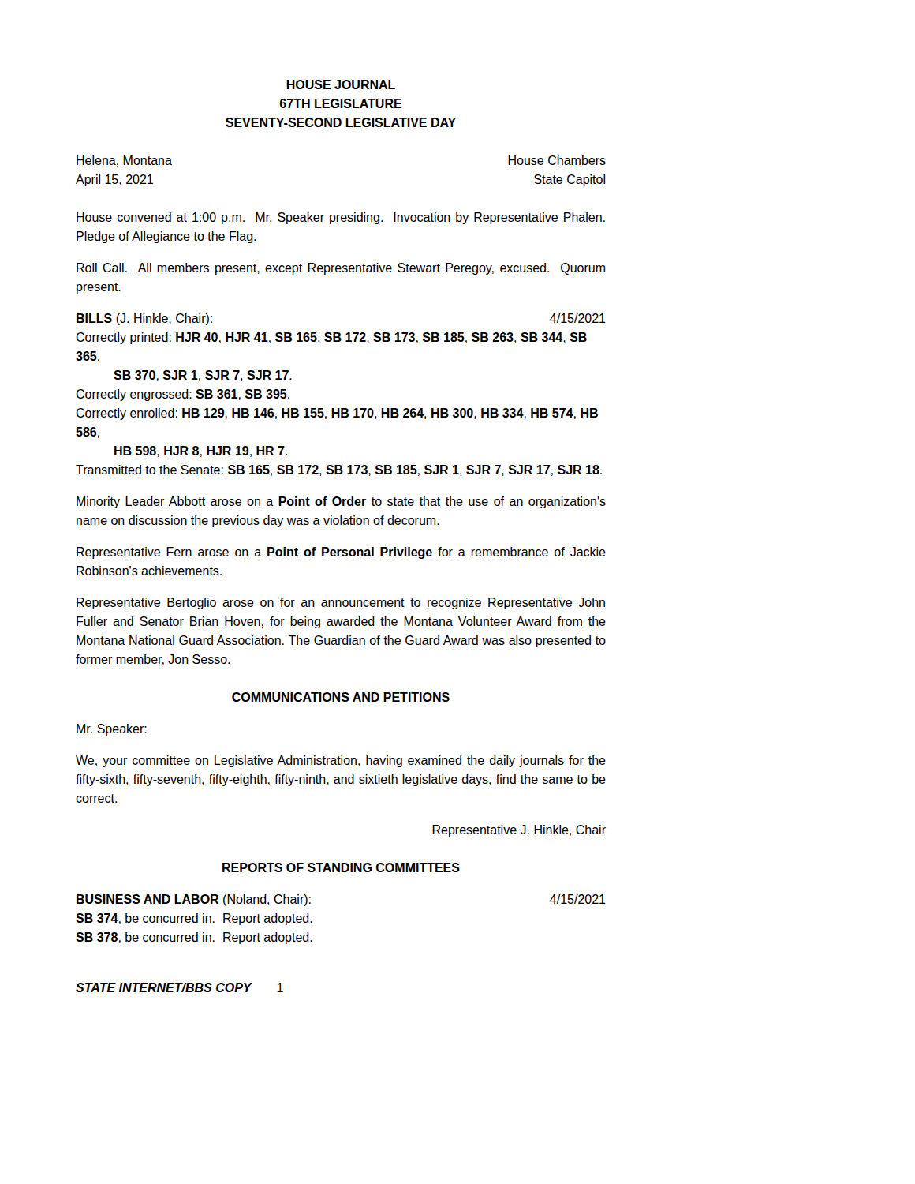HOUSE JOURNAL
67TH LEGISLATURE
SEVENTY-SECOND LEGISLATIVE DAY
Helena, Montana
April 15, 2021
House Chambers
State Capitol
House convened at 1:00 p.m. Mr. Speaker presiding. Invocation by Representative Phalen. Pledge of Allegiance to the Flag.
Roll Call. All members present, except Representative Stewart Peregoy, excused. Quorum present.
BILLS (J. Hinkle, Chair): 4/15/2021
Correctly printed: HJR 40, HJR 41, SB 165, SB 172, SB 173, SB 185, SB 263, SB 344, SB 365,
SB 370, SJR 1, SJR 7, SJR 17.
Correctly engrossed: SB 361, SB 395.
Correctly enrolled: HB 129, HB 146, HB 155, HB 170, HB 264, HB 300, HB 334, HB 574, HB 586,
HB 598, HJR 8, HJR 19, HR 7.
Transmitted to the Senate: SB 165, SB 172, SB 173, SB 185, SJR 1, SJR 7, SJR 17, SJR 18.
Minority Leader Abbott arose on a Point of Order to state that the use of an organization's name on discussion the previous day was a violation of decorum.
Representative Fern arose on a Point of Personal Privilege for a remembrance of Jackie Robinson's achievements.
Representative Bertoglio arose on for an announcement to recognize Representative John Fuller and Senator Brian Hoven, for being awarded the Montana Volunteer Award from the Montana National Guard Association. The Guardian of the Guard Award was also presented to former member, Jon Sesso.
COMMUNICATIONS AND PETITIONS
Mr. Speaker:
We, your committee on Legislative Administration, having examined the daily journals for the fifty-sixth, fifty-seventh, fifty-eighth, fifty-ninth, and sixtieth legislative days, find the same to be correct.
Representative J. Hinkle, Chair
REPORTS OF STANDING COMMITTEES
BUSINESS AND LABOR (Noland, Chair): 4/15/2021
SB 374, be concurred in. Report adopted.
SB 378, be concurred in. Report adopted.
STATE INTERNET/BBS COPY1